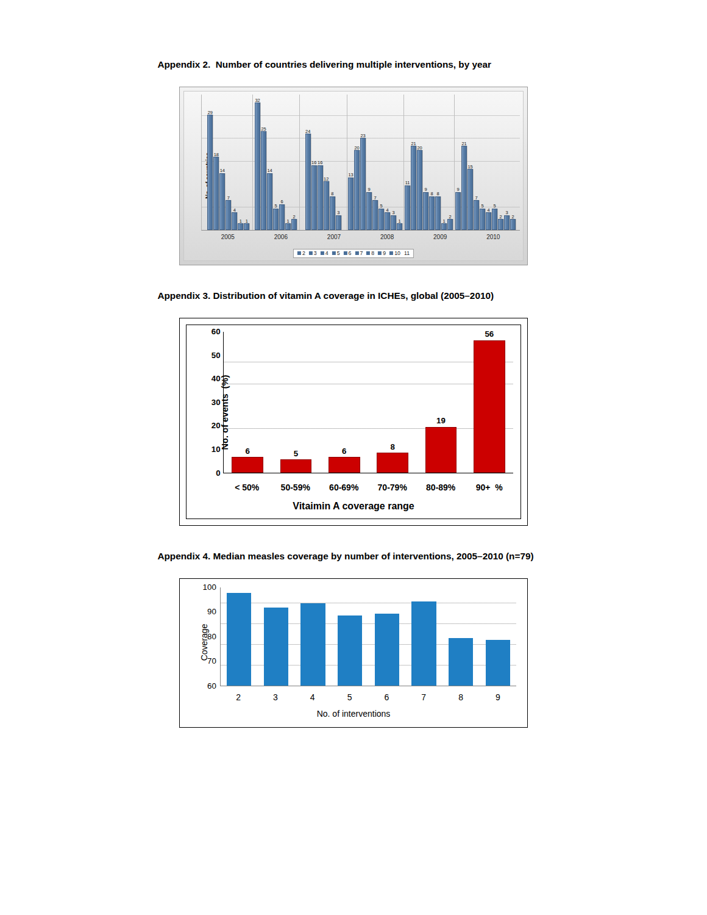Appendix 2. Number of countries delivering multiple interventions, by year
No. of countries
29
18
14
7
4
1
1
32
25
14
5
6
1
2
24
16
16
12
8
3
13
20
23
9
7
5
4
3
1
11
21
20
9
8
8
1
2
9
21
15
7
5
4
5
2
3
2
2005
2006
2007
2008
2009
2010
2 3 4 5 6 7 8 9 10 11
Appendix 3. Distribution of vitamin A coverage in ICHEs, global (2005–2010)
No. of events (%)
60 50 40 30 20 10 0
6
5
6
8
19
56
< 50%
50-59%
60-69%
70-79%
80-89%
90+ %
Vitaimin A coverage range
Appendix 4. Median measles coverage by number of interventions, 2005–2010 (n=79)
Coverage
100 90 80 70 60
2
3
4
5
6
7
8
9
No. of interventions